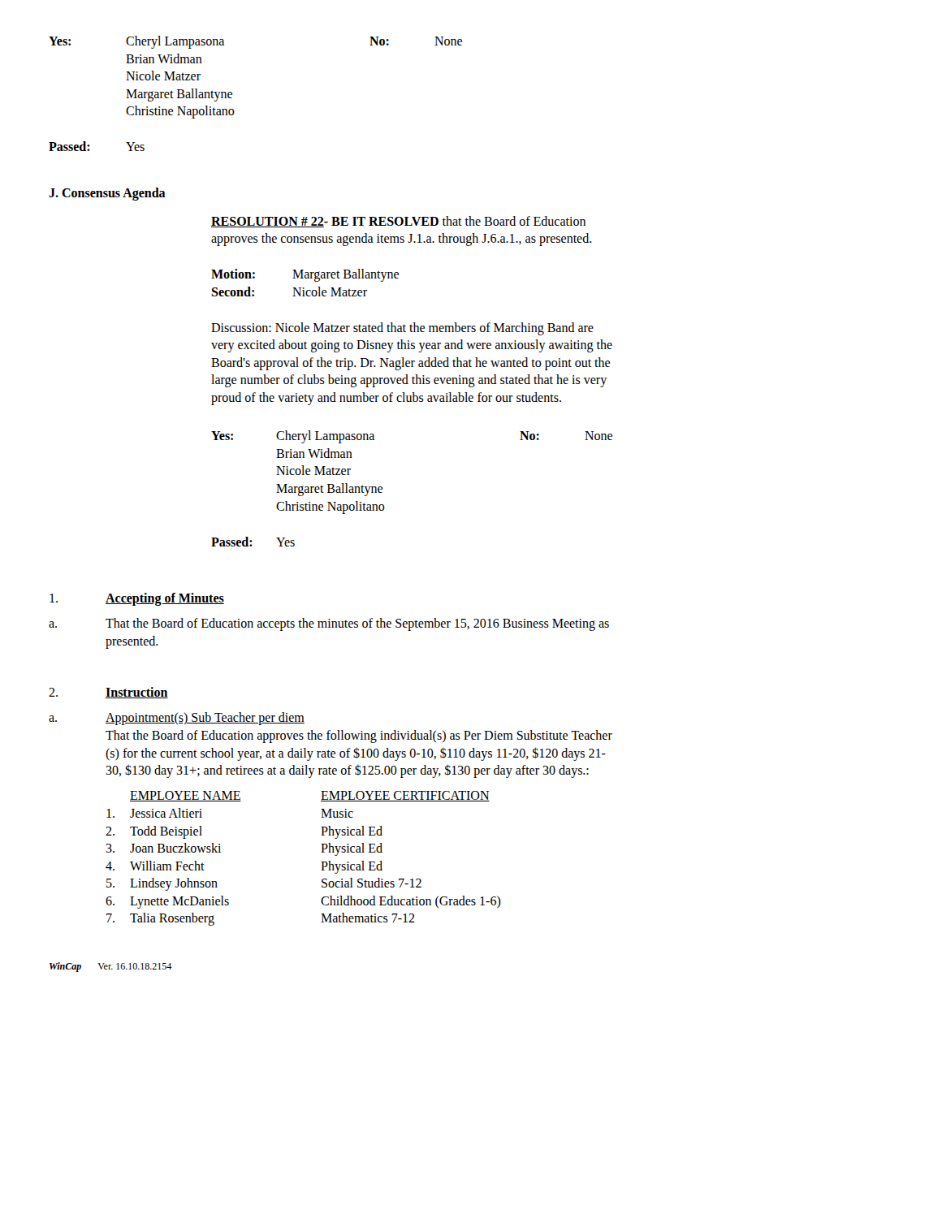| Yes: | Cheryl Lampasona | No: | None |
| | Brian Widman | | |
| | Nicole Matzer | | |
| | Margaret Ballantyne | | |
| | Christine Napolitano | | |
Passed: Yes
J. Consensus Agenda
RESOLUTION # 22- BE IT RESOLVED that the Board of Education approves the consensus agenda items J.1.a. through J.6.a.1., as presented.
Motion: Margaret Ballantyne
Second: Nicole Matzer
Discussion: Nicole Matzer stated that the members of Marching Band are very excited about going to Disney this year and were anxiously awaiting the Board's approval of the trip. Dr. Nagler added that he wanted to point out the large number of clubs being approved this evening and stated that he is very proud of the variety and number of clubs available for our students.
| Yes: | Cheryl Lampasona | No: | None |
| | Brian Widman | | |
| | Nicole Matzer | | |
| | Margaret Ballantyne | | |
| | Christine Napolitano | | |
Passed: Yes
1.
Accepting of Minutes
a.
That the Board of Education accepts the minutes of the September 15, 2016 Business Meeting as presented.
2.
Instruction
a.
Appointment(s) Sub Teacher per diem
That the Board of Education approves the following individual(s) as Per Diem Substitute Teacher (s) for the current school year, at a daily rate of $100 days 0-10, $110 days 11-20, $120 days 21-30, $130 day 31+; and retirees at a daily rate of $125.00 per day, $130 per day after 30 days.:
| | EMPLOYEE NAME | EMPLOYEE CERTIFICATION |
| --- | --- | --- |
| 1. | Jessica Altieri | Music |
| 2. | Todd Beispiel | Physical Ed |
| 3. | Joan Buczkowski | Physical Ed |
| 4. | William Fecht | Physical Ed |
| 5. | Lindsey Johnson | Social Studies 7-12 |
| 6. | Lynette McDaniels | Childhood Education (Grades 1-6) |
| 7. | Talia Rosenberg | Mathematics 7-12 |
WinCap Ver. 16.10.18.2154